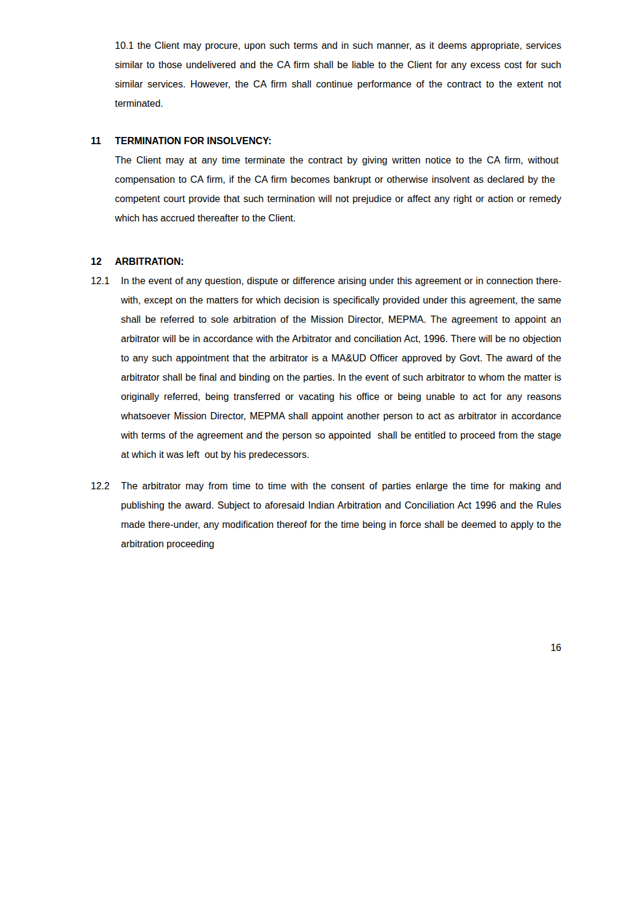10.1 the Client may procure, upon such terms and in such manner, as it deems appropriate, services similar to those undelivered and the CA firm shall be liable to the Client for any excess cost for such similar services. However, the CA firm shall continue performance of the contract to the extent not terminated.
11 TERMINATION FOR INSOLVENCY:
The Client may at any time terminate the contract by giving written notice to the CA firm, without compensation to CA firm, if the CA firm becomes bankrupt or otherwise insolvent as declared by the competent court provide that such termination will not prejudice or affect any right or action or remedy which has accrued thereafter to the Client.
12 ARBITRATION:
12.1 In the event of any question, dispute or difference arising under this agreement or in connection there-with, except on the matters for which decision is specifically provided under this agreement, the same shall be referred to sole arbitration of the Mission Director, MEPMA. The agreement to appoint an arbitrator will be in accordance with the Arbitrator and conciliation Act, 1996. There will be no objection to any such appointment that the arbitrator is a MA&UD Officer approved by Govt. The award of the arbitrator shall be final and binding on the parties. In the event of such arbitrator to whom the matter is originally referred, being transferred or vacating his office or being unable to act for any reasons whatsoever Mission Director, MEPMA shall appoint another person to act as arbitrator in accordance with terms of the agreement and the person so appointed shall be entitled to proceed from the stage at which it was left out by his predecessors.
12.2 The arbitrator may from time to time with the consent of parties enlarge the time for making and publishing the award. Subject to aforesaid Indian Arbitration and Conciliation Act 1996 and the Rules made there-under, any modification thereof for the time being in force shall be deemed to apply to the arbitration proceeding
16